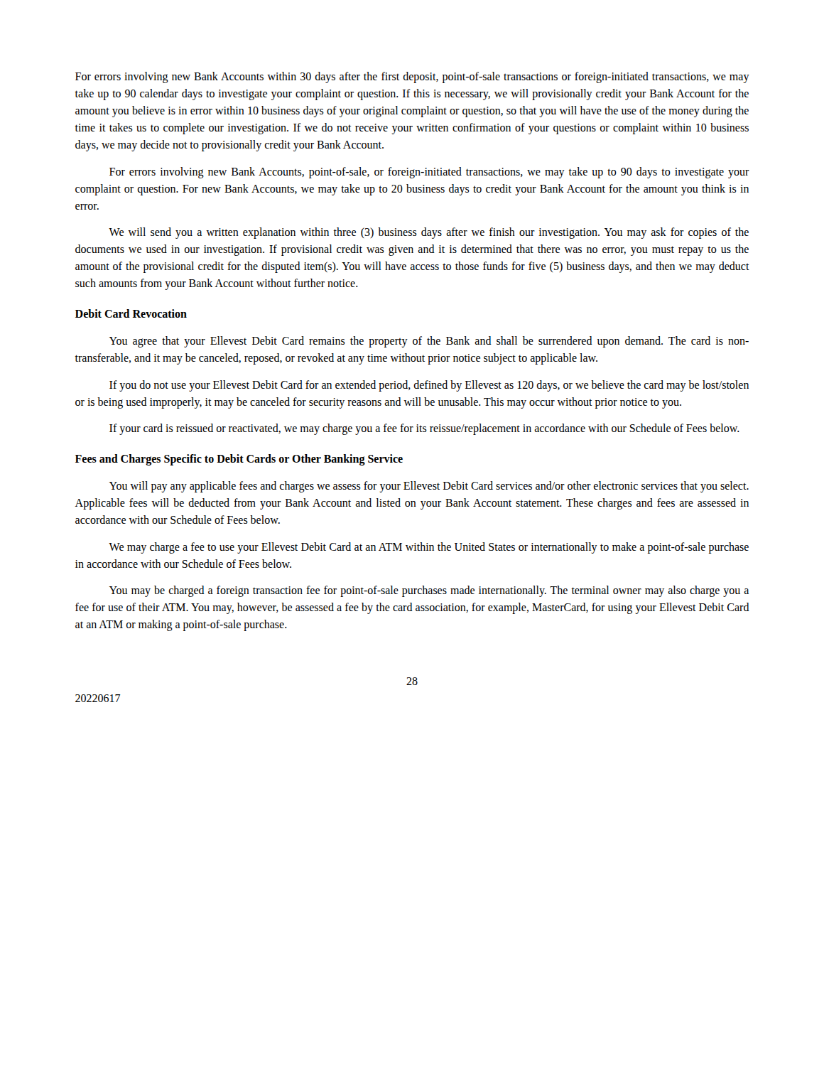For errors involving new Bank Accounts within 30 days after the first deposit, point-of-sale transactions or foreign-initiated transactions, we may take up to 90 calendar days to investigate your complaint or question. If this is necessary, we will provisionally credit your Bank Account for the amount you believe is in error within 10 business days of your original complaint or question, so that you will have the use of the money during the time it takes us to complete our investigation. If we do not receive your written confirmation of your questions or complaint within 10 business days, we may decide not to provisionally credit your Bank Account.
For errors involving new Bank Accounts, point-of-sale, or foreign-initiated transactions, we may take up to 90 days to investigate your complaint or question. For new Bank Accounts, we may take up to 20 business days to credit your Bank Account for the amount you think is in error.
We will send you a written explanation within three (3) business days after we finish our investigation. You may ask for copies of the documents we used in our investigation. If provisional credit was given and it is determined that there was no error, you must repay to us the amount of the provisional credit for the disputed item(s). You will have access to those funds for five (5) business days, and then we may deduct such amounts from your Bank Account without further notice.
Debit Card Revocation
You agree that your Ellevest Debit Card remains the property of the Bank and shall be surrendered upon demand. The card is non-transferable, and it may be canceled, reposed, or revoked at any time without prior notice subject to applicable law.
If you do not use your Ellevest Debit Card for an extended period, defined by Ellevest as 120 days, or we believe the card may be lost/stolen or is being used improperly, it may be canceled for security reasons and will be unusable. This may occur without prior notice to you.
If your card is reissued or reactivated, we may charge you a fee for its reissue/replacement in accordance with our Schedule of Fees below.
Fees and Charges Specific to Debit Cards or Other Banking Service
You will pay any applicable fees and charges we assess for your Ellevest Debit Card services and/or other electronic services that you select. Applicable fees will be deducted from your Bank Account and listed on your Bank Account statement. These charges and fees are assessed in accordance with our Schedule of Fees below.
We may charge a fee to use your Ellevest Debit Card at an ATM within the United States or internationally to make a point-of-sale purchase in accordance with our Schedule of Fees below.
You may be charged a foreign transaction fee for point-of-sale purchases made internationally. The terminal owner may also charge you a fee for use of their ATM. You may, however, be assessed a fee by the card association, for example, MasterCard, for using your Ellevest Debit Card at an ATM or making a point-of-sale purchase.
28
20220617